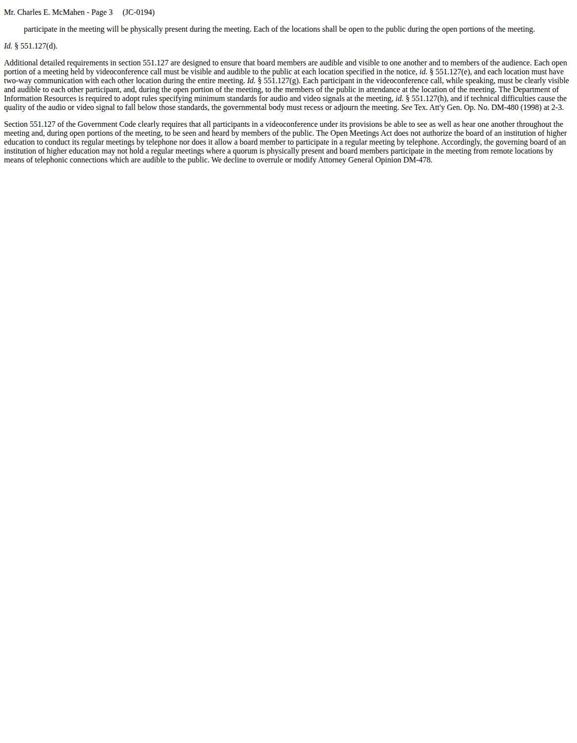Mr. Charles E. McMahen - Page 3 (JC-0194)
participate in the meeting will be physically present during the meeting. Each of the locations shall be open to the public during the open portions of the meeting.
Id. § 551.127(d).
Additional detailed requirements in section 551.127 are designed to ensure that board members are audible and visible to one another and to members of the audience. Each open portion of a meeting held by videoconference call must be visible and audible to the public at each location specified in the notice, id. § 551.127(e), and each location must have two-way communication with each other location during the entire meeting. Id. § 551.127(g). Each participant in the videoconference call, while speaking, must be clearly visible and audible to each other participant, and, during the open portion of the meeting, to the members of the public in attendance at the location of the meeting. The Department of Information Resources is required to adopt rules specifying minimum standards for audio and video signals at the meeting, id. § 551.127(h), and if technical difficulties cause the quality of the audio or video signal to fall below those standards, the governmental body must recess or adjourn the meeting. See Tex. Att'y Gen. Op. No. DM-480 (1998) at 2-3.
Section 551.127 of the Government Code clearly requires that all participants in a videoconference under its provisions be able to see as well as hear one another throughout the meeting and, during open portions of the meeting, to be seen and heard by members of the public. The Open Meetings Act does not authorize the board of an institution of higher education to conduct its regular meetings by telephone nor does it allow a board member to participate in a regular meeting by telephone. Accordingly, the governing board of an institution of higher education may not hold a regular meetings where a quorum is physically present and board members participate in the meeting from remote locations by means of telephonic connections which are audible to the public. We decline to overrule or modify Attorney General Opinion DM-478.